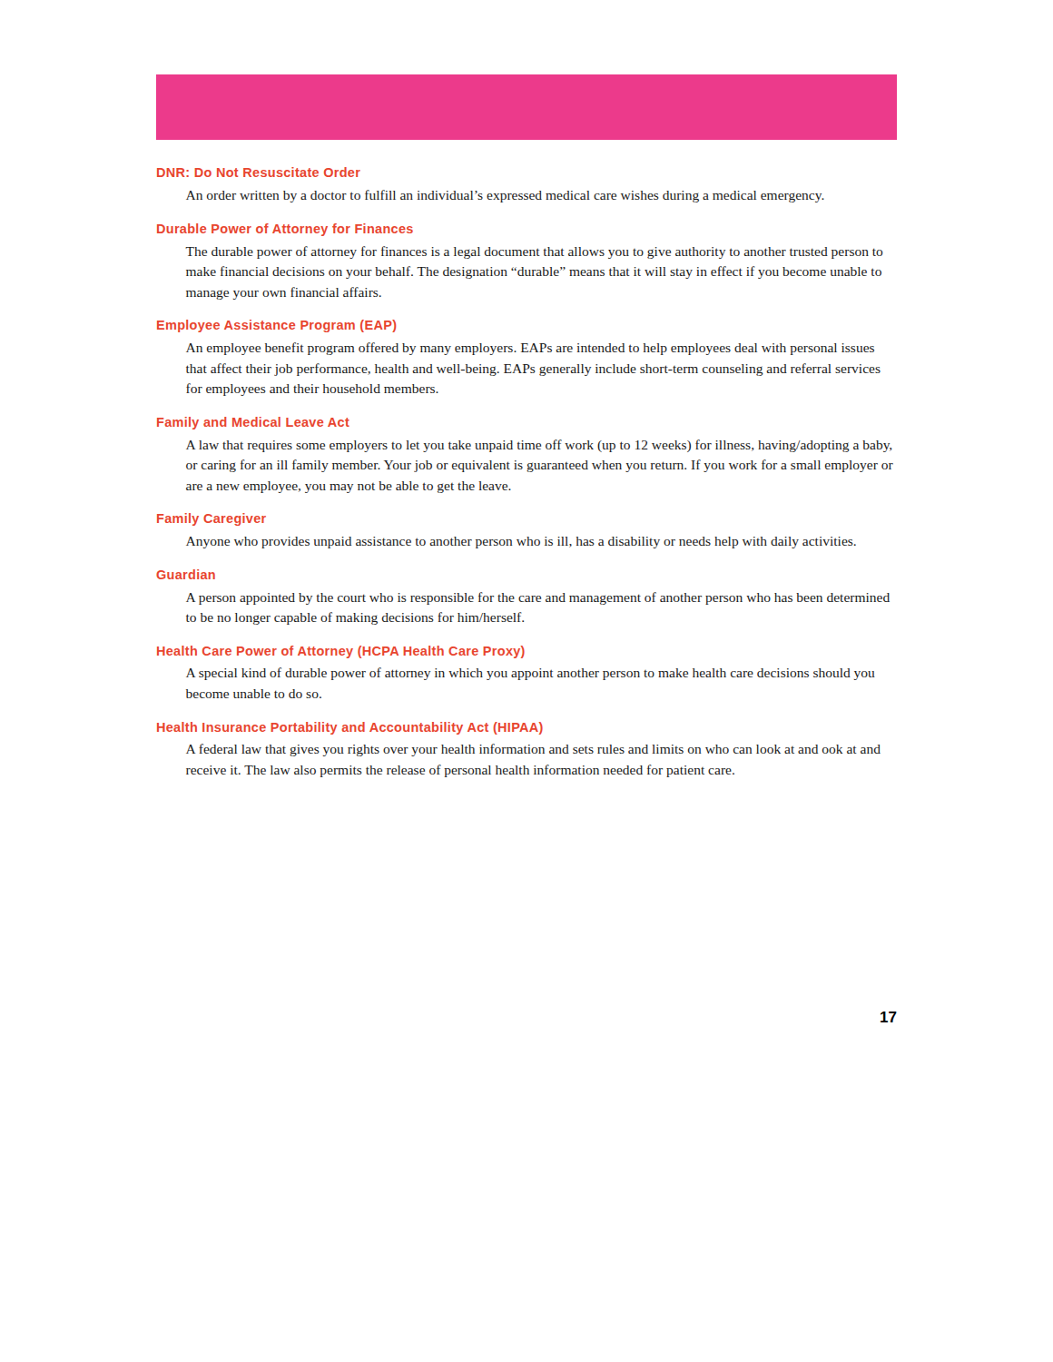DNR: Do Not Resuscitate Order
An order written by a doctor to fulfill an individual’s expressed medical care wishes during a medical emergency.
Durable Power of Attorney for Finances
The durable power of attorney for finances is a legal document that allows you to give authority to another trusted person to make financial decisions on your behalf. The designation “durable” means that it will stay in effect if you become unable to manage your own financial affairs.
Employee Assistance Program (EAP)
An employee benefit program offered by many employers. EAPs are intended to help employees deal with personal issues that affect their job performance, health and well-being. EAPs generally include short-term counseling and referral services for employees and their household members.
Family and Medical Leave Act
A law that requires some employers to let you take unpaid time off work (up to 12 weeks) for illness, having/adopting a baby, or caring for an ill family member. Your job or equivalent is guaranteed when you return. If you work for a small employer or are a new employee, you may not be able to get the leave.
Family Caregiver
Anyone who provides unpaid assistance to another person who is ill, has a disability or needs help with daily activities.
Guardian
A person appointed by the court who is responsible for the care and management of another person who has been determined to be no longer capable of making decisions for him/herself.
Health Care Power of Attorney (HCPA Health Care Proxy)
A special kind of durable power of attorney in which you appoint another person to make health care decisions should you become unable to do so.
Health Insurance Portability and Accountability Act (HIPAA)
A federal law that gives you rights over your health information and sets rules and limits on who can look at and ook at and receive it. The law also permits the release of personal health information needed for patient care.
17